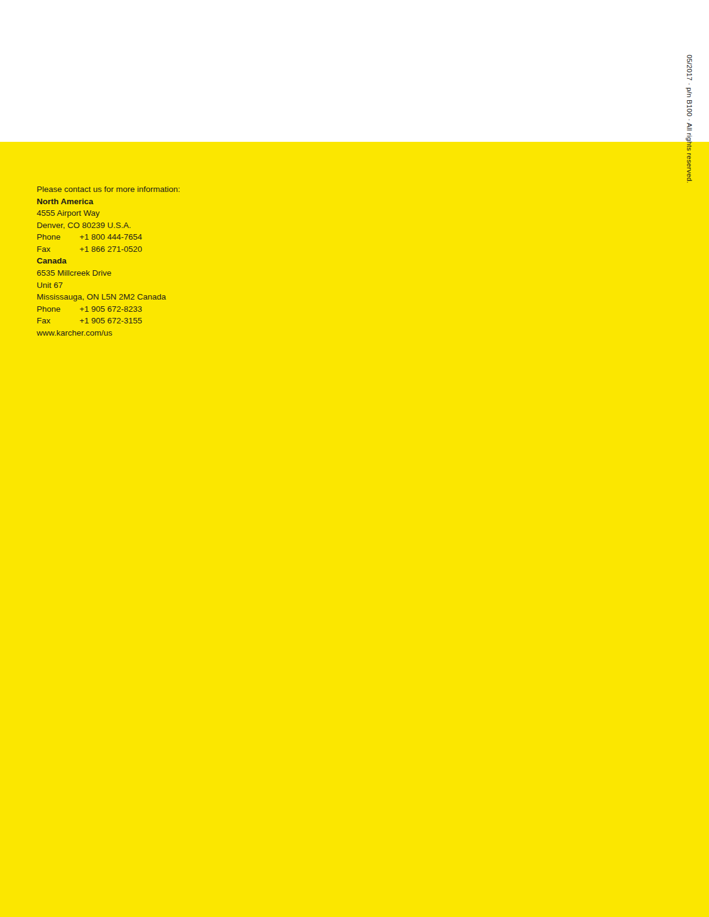Please contact us for more information:
North America
4555 Airport Way
Denver, CO 80239 U.S.A.
Phone+1 800 444-7654 Fax+1 866 271-0520
Canada
6535 Millcreek Drive
Unit 67
Mississauga, ON L5N 2M2 Canada
Phone+1 905 672-8233 Fax+1 905 672-3155
www.karcher.com/us
05/2017 · p/n B100 · All rights reserved.